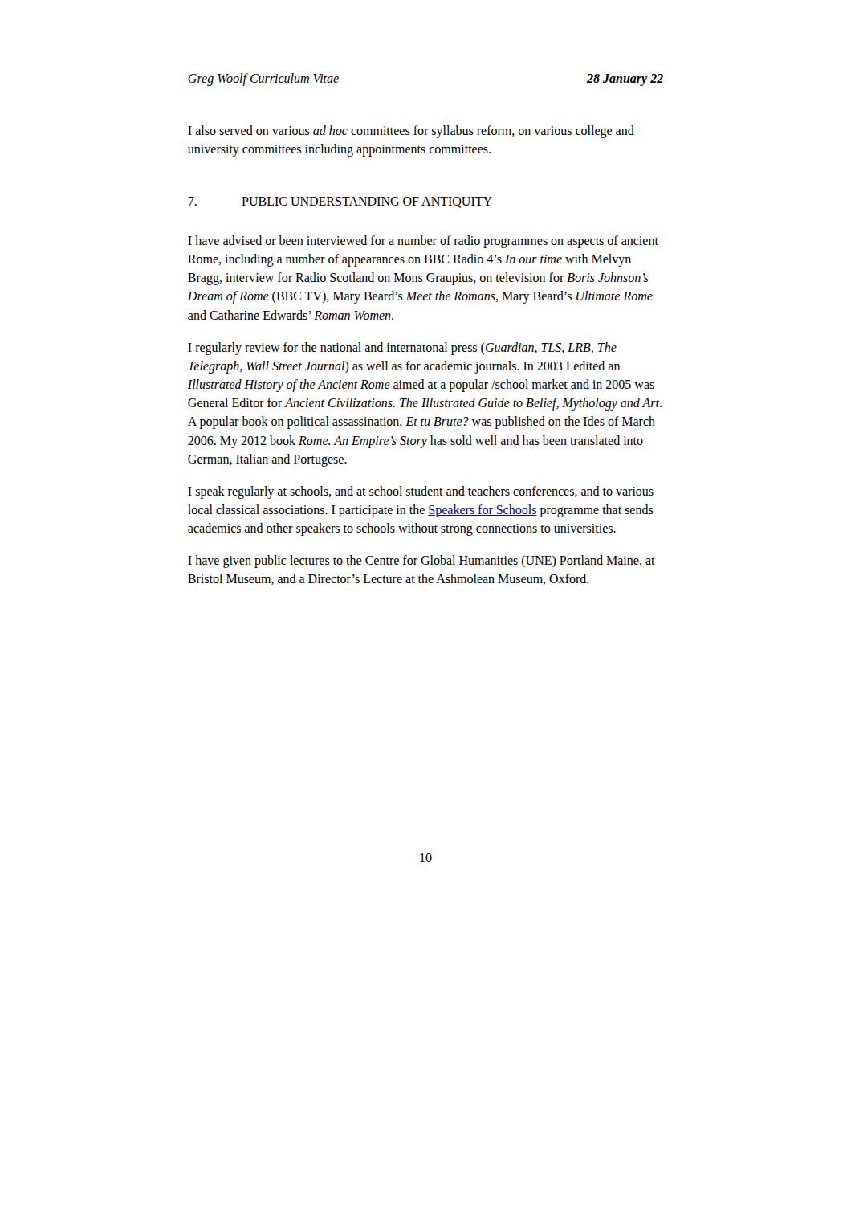Greg Woolf Curriculum Vitae
28 January 22
I also served on various ad hoc committees for syllabus reform, on various college and university committees including appointments committees.
7.
PUBLIC UNDERSTANDING OF ANTIQUITY
I have advised or been interviewed for a number of radio programmes on aspects of ancient Rome, including a number of appearances on BBC Radio 4’s In our time with Melvyn Bragg, interview for Radio Scotland on Mons Graupius, on television for Boris Johnson’s Dream of Rome (BBC TV), Mary Beard’s Meet the Romans, Mary Beard’s Ultimate Rome and Catharine Edwards’ Roman Women.
I regularly review for the national and internatonal press (Guardian, TLS, LRB, The Telegraph, Wall Street Journal) as well as for academic journals. In 2003 I edited an Illustrated History of the Ancient Rome aimed at a popular /school market and in 2005 was General Editor for Ancient Civilizations. The Illustrated Guide to Belief, Mythology and Art. A popular book on political assassination, Et tu Brute? was published on the Ides of March 2006. My 2012 book Rome. An Empire’s Story has sold well and has been translated into German, Italian and Portugese.
I speak regularly at schools, and at school student and teachers conferences, and to various local classical associations. I participate in the Speakers for Schools programme that sends academics and other speakers to schools without strong connections to universities.
I have given public lectures to the Centre for Global Humanities (UNE) Portland Maine, at Bristol Museum, and a Director’s Lecture at the Ashmolean Museum, Oxford.
10